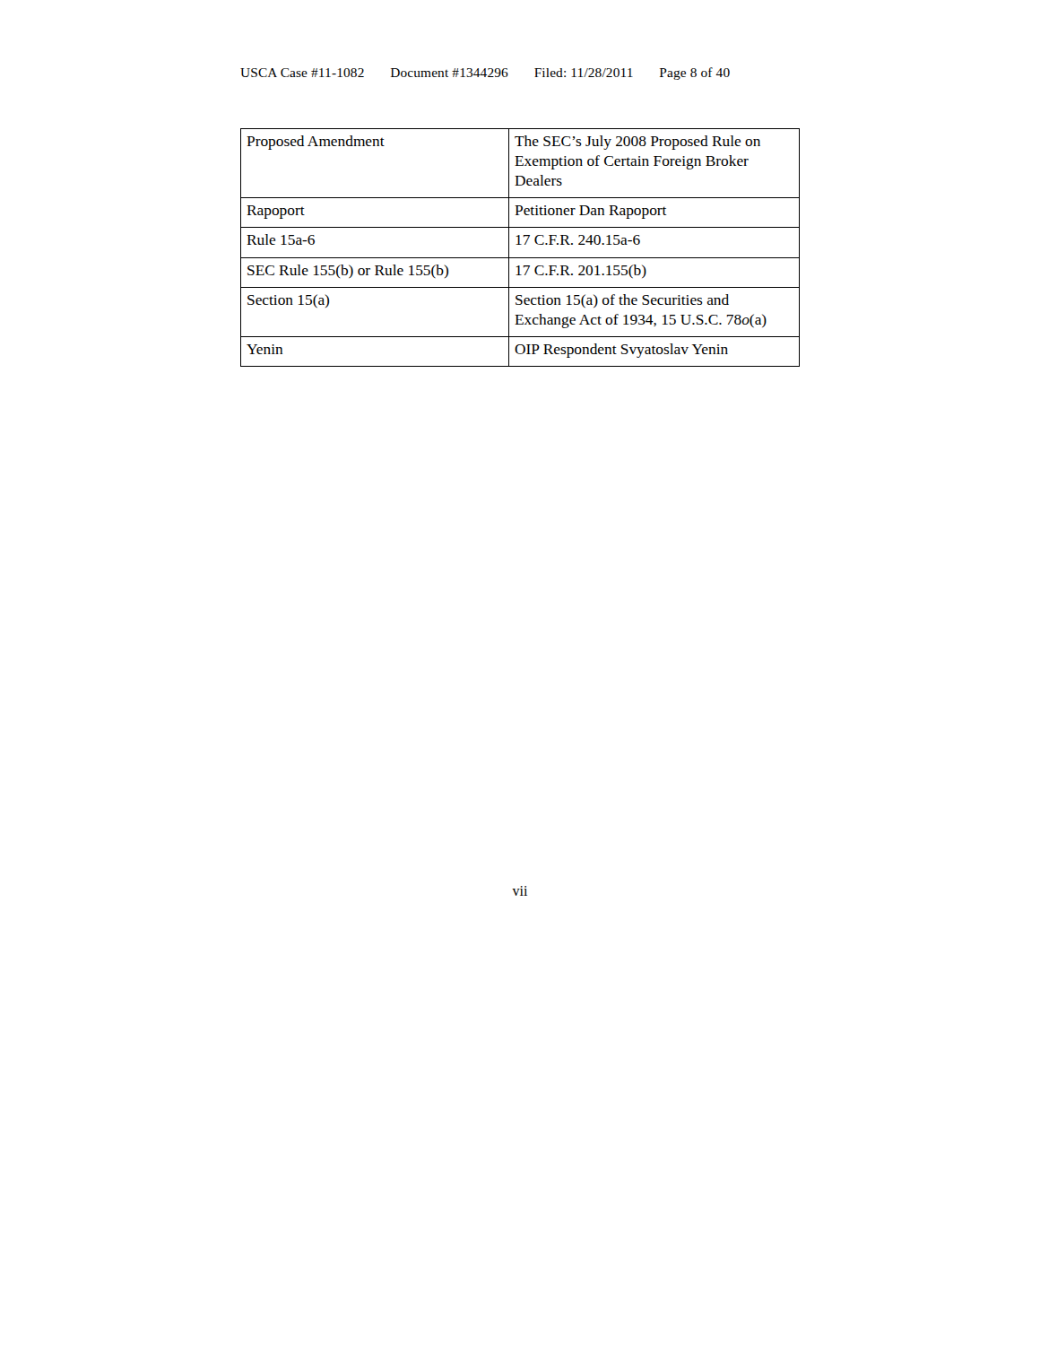USCA Case #11-1082 Document #1344296 Filed: 11/28/2011 Page 8 of 40
| Proposed Amendment | The SEC’s July 2008 Proposed Rule on Exemption of Certain Foreign Broker Dealers |
| Rapoport | Petitioner Dan Rapoport |
| Rule 15a-6 | 17 C.F.R. 240.15a-6 |
| SEC Rule 155(b) or Rule 155(b) | 17 C.F.R. 201.155(b) |
| Section 15(a) | Section 15(a) of the Securities and Exchange Act of 1934, 15 U.S.C. 78 o (a) |
| Yenin | OIP Respondent Svyatoslav Yenin |
vii